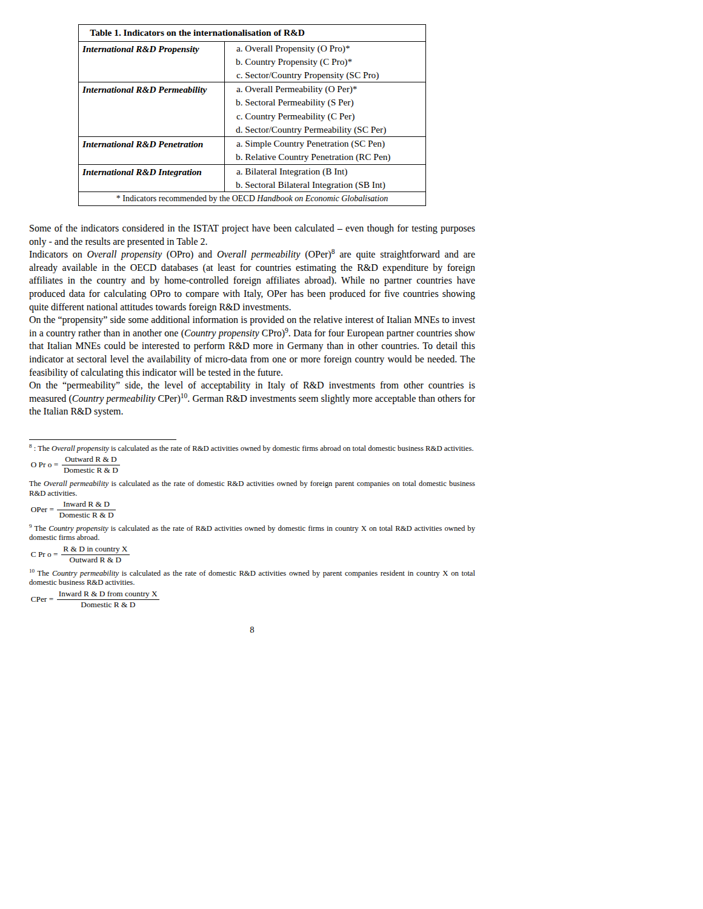Table 1. Indicators on the internationalisation of R&D
| International R&D Propensity | Overall Propensity (O Pro)* Country Propensity (C Pro)* Sector/Country Propensity (SC Pro) |
| International R&D Permeability | Overall Permeability (O Per)* Sectoral Permeability (S Per) Country Permeability (C Per) Sector/Country Permeability (SC Per) |
| International R&D Penetration | Simple Country Penetration (SC Pen) Relative Country Penetration (RC Pen) |
| International R&D Integration | Bilateral Integration (B Int) Sectoral Bilateral Integration (SB Int) |
| * Indicators recommended by the OECD Handbook on Economic Globalisation |
Some of the indicators considered in the ISTAT project have been calculated – even though for testing purposes only - and the results are presented in Table 2.
Indicators on Overall propensity (OPro) and Overall permeability (OPer)8 are quite straightforward and are already available in the OECD databases (at least for countries estimating the R&D expenditure by foreign affiliates in the country and by home-controlled foreign affiliates abroad). While no partner countries have produced data for calculating OPro to compare with Italy, OPer has been produced for five countries showing quite different national attitudes towards foreign R&D investments.
On the “propensity” side some additional information is provided on the relative interest of Italian MNEs to invest in a country rather than in another one (Country propensity CPro)9. Data for four European partner countries show that Italian MNEs could be interested to perform R&D more in Germany than in other countries. To detail this indicator at sectoral level the availability of micro-data from one or more foreign country would be needed. The feasibility of calculating this indicator will be tested in the future.
On the “permeability” side, the level of acceptability in Italy of R&D investments from other countries is measured (Country permeability CPer)10. German R&D investments seem slightly more acceptable than others for the Italian R&D system.
8 : The Overall propensity is calculated as the rate of R&D activities owned by domestic firms abroad on total domestic business R&D activities.
O Pr o = Outward R & D Domestic R & D
The Overall permeability is calculated as the rate of domestic R&D activities owned by foreign parent companies on total domestic business R&D activities.
OPer = Inward R & D Domestic R & D
9 The Country propensity is calculated as the rate of R&D activities owned by domestic firms in country X on total R&D activities owned by domestic firms abroad.
C Pr o = R & D in country X Outward R & D
10 The Country permeability is calculated as the rate of domestic R&D activities owned by parent companies resident in country X on total domestic business R&D activities.
CPer = Inward R & D from country X Domestic R & D
8